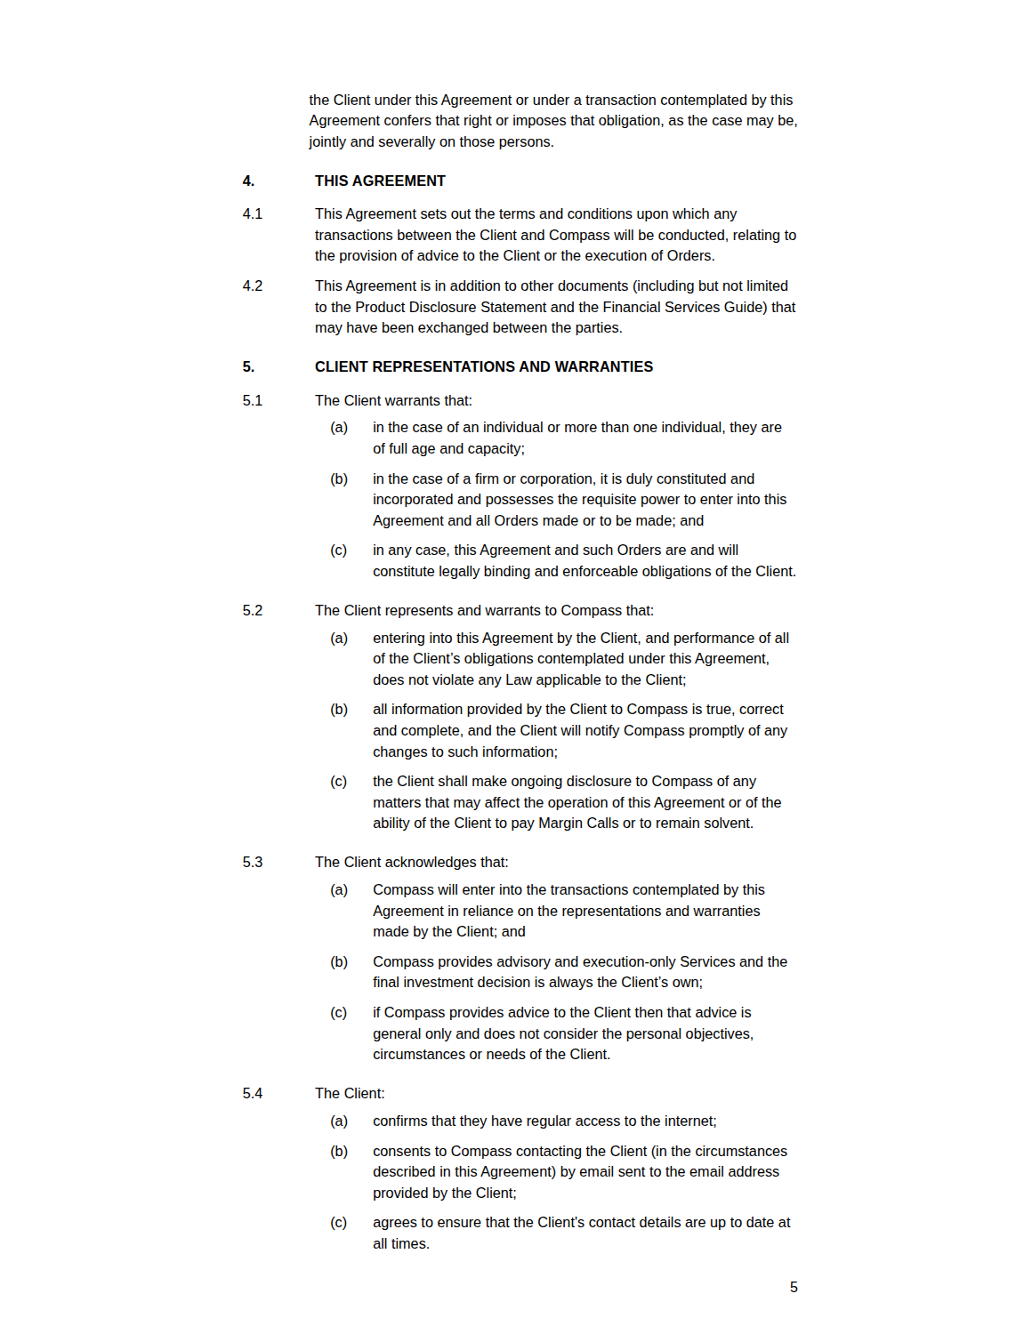the Client under this Agreement or under a transaction contemplated by this Agreement confers that right or imposes that obligation, as the case may be, jointly and severally on those persons.
4.
This Agreement
4.1
This Agreement sets out the terms and conditions upon which any transactions between the Client and Compass will be conducted, relating to the provision of advice to the Client or the execution of Orders.
4.2
This Agreement is in addition to other documents (including but not limited to the Product Disclosure Statement and the Financial Services Guide) that may have been exchanged between the parties.
5.
Client Representations and Warranties
5.1
The Client warrants that:
(a) in the case of an individual or more than one individual, they are of full age and capacity;
(b) in the case of a firm or corporation, it is duly constituted and incorporated and possesses the requisite power to enter into this Agreement and all Orders made or to be made; and
(c) in any case, this Agreement and such Orders are and will constitute legally binding and enforceable obligations of the Client.
5.2
The Client represents and warrants to Compass that:
(a) entering into this Agreement by the Client, and performance of all of the Client’s obligations contemplated under this Agreement, does not violate any Law applicable to the Client;
(b) all information provided by the Client to Compass is true, correct and complete, and the Client will notify Compass promptly of any changes to such information;
(c) the Client shall make ongoing disclosure to Compass of any matters that may affect the operation of this Agreement or of the ability of the Client to pay Margin Calls or to remain solvent.
5.3
The Client acknowledges that:
(a) Compass will enter into the transactions contemplated by this Agreement in reliance on the representations and warranties made by the Client; and
(b) Compass provides advisory and execution-only Services and the final investment decision is always the Client’s own;
(c) if Compass provides advice to the Client then that advice is general only and does not consider the personal objectives, circumstances or needs of the Client.
5.4
The Client:
(a) confirms that they have regular access to the internet;
(b) consents to Compass contacting the Client (in the circumstances described in this Agreement) by email sent to the email address provided by the Client;
(c) agrees to ensure that the Client's contact details are up to date at all times.
5